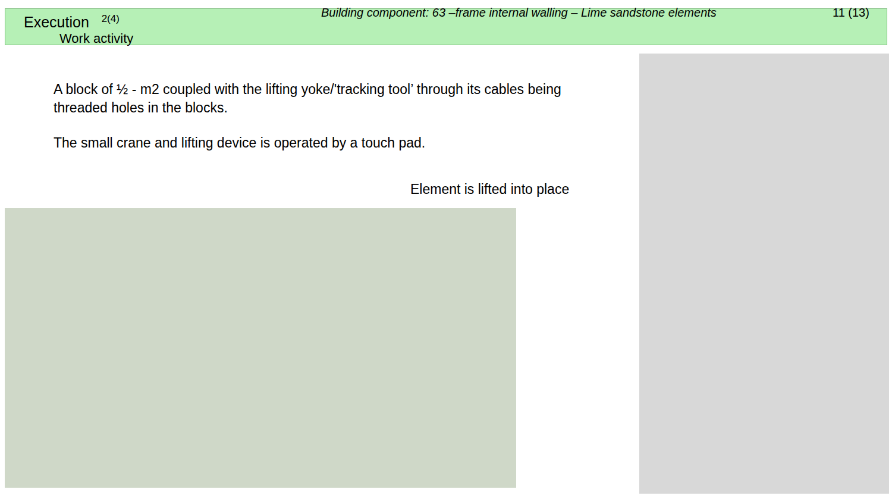Execution 2(4)
Work activity
Building component: 63 –frame internal walling – Lime sandstone elements
11 (13)
A block of ½ - m2 coupled with the lifting yoke/'tracking tool’ through its cables being threaded holes in the blocks.
The small crane and lifting device is operated by a touch pad.
Element is lifted into place